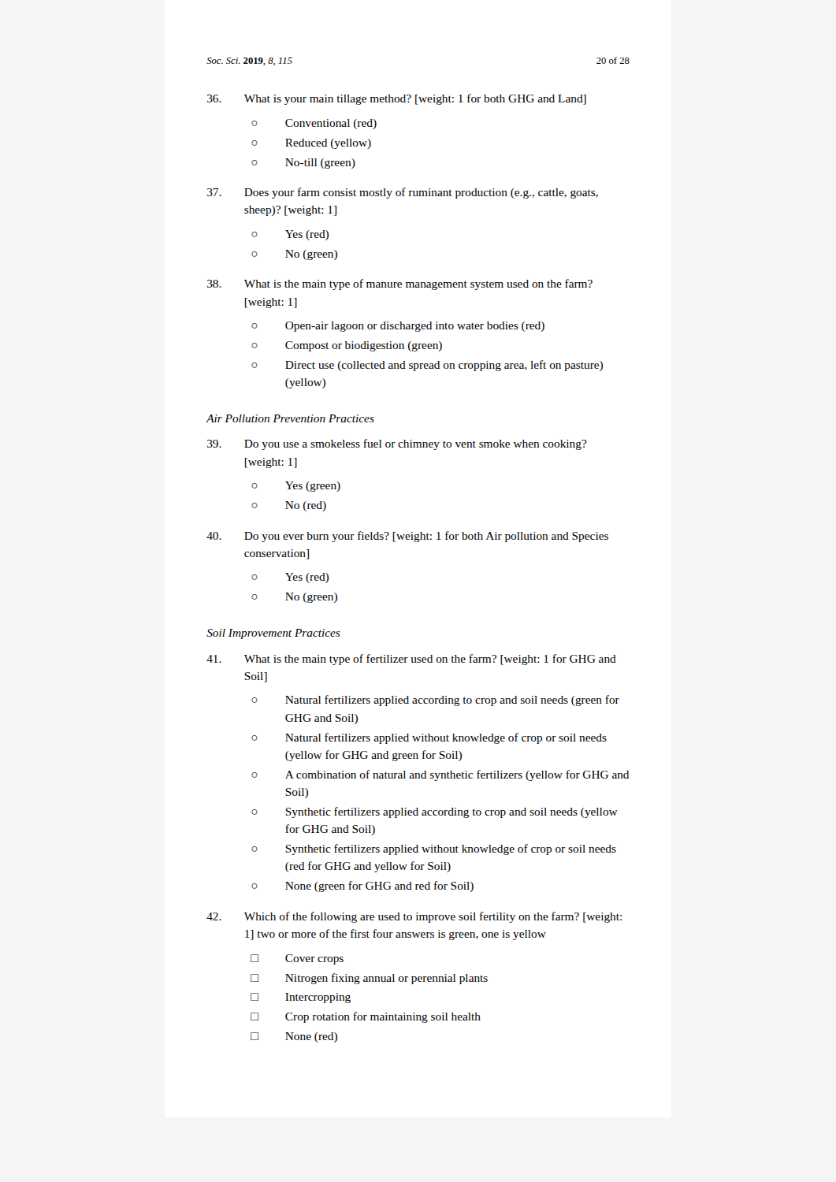Soc. Sci. 2019, 8, 115
20 of 28
36. What is your main tillage method? [weight: 1 for both GHG and Land]
Conventional (red)
Reduced (yellow)
No-till (green)
37. Does your farm consist mostly of ruminant production (e.g., cattle, goats, sheep)? [weight: 1]
Yes (red)
No (green)
38. What is the main type of manure management system used on the farm? [weight: 1]
Open-air lagoon or discharged into water bodies (red)
Compost or biodigestion (green)
Direct use (collected and spread on cropping area, left on pasture) (yellow)
Air Pollution Prevention Practices
39. Do you use a smokeless fuel or chimney to vent smoke when cooking? [weight: 1]
Yes (green)
No (red)
40. Do you ever burn your fields? [weight: 1 for both Air pollution and Species conservation]
Yes (red)
No (green)
Soil Improvement Practices
41. What is the main type of fertilizer used on the farm? [weight: 1 for GHG and Soil]
Natural fertilizers applied according to crop and soil needs (green for GHG and Soil)
Natural fertilizers applied without knowledge of crop or soil needs (yellow for GHG and green for Soil)
A combination of natural and synthetic fertilizers (yellow for GHG and Soil)
Synthetic fertilizers applied according to crop and soil needs (yellow for GHG and Soil)
Synthetic fertilizers applied without knowledge of crop or soil needs (red for GHG and yellow for Soil)
None (green for GHG and red for Soil)
42. Which of the following are used to improve soil fertility on the farm? [weight: 1] two or more of the first four answers is green, one is yellow
Cover crops
Nitrogen fixing annual or perennial plants
Intercropping
Crop rotation for maintaining soil health
None (red)